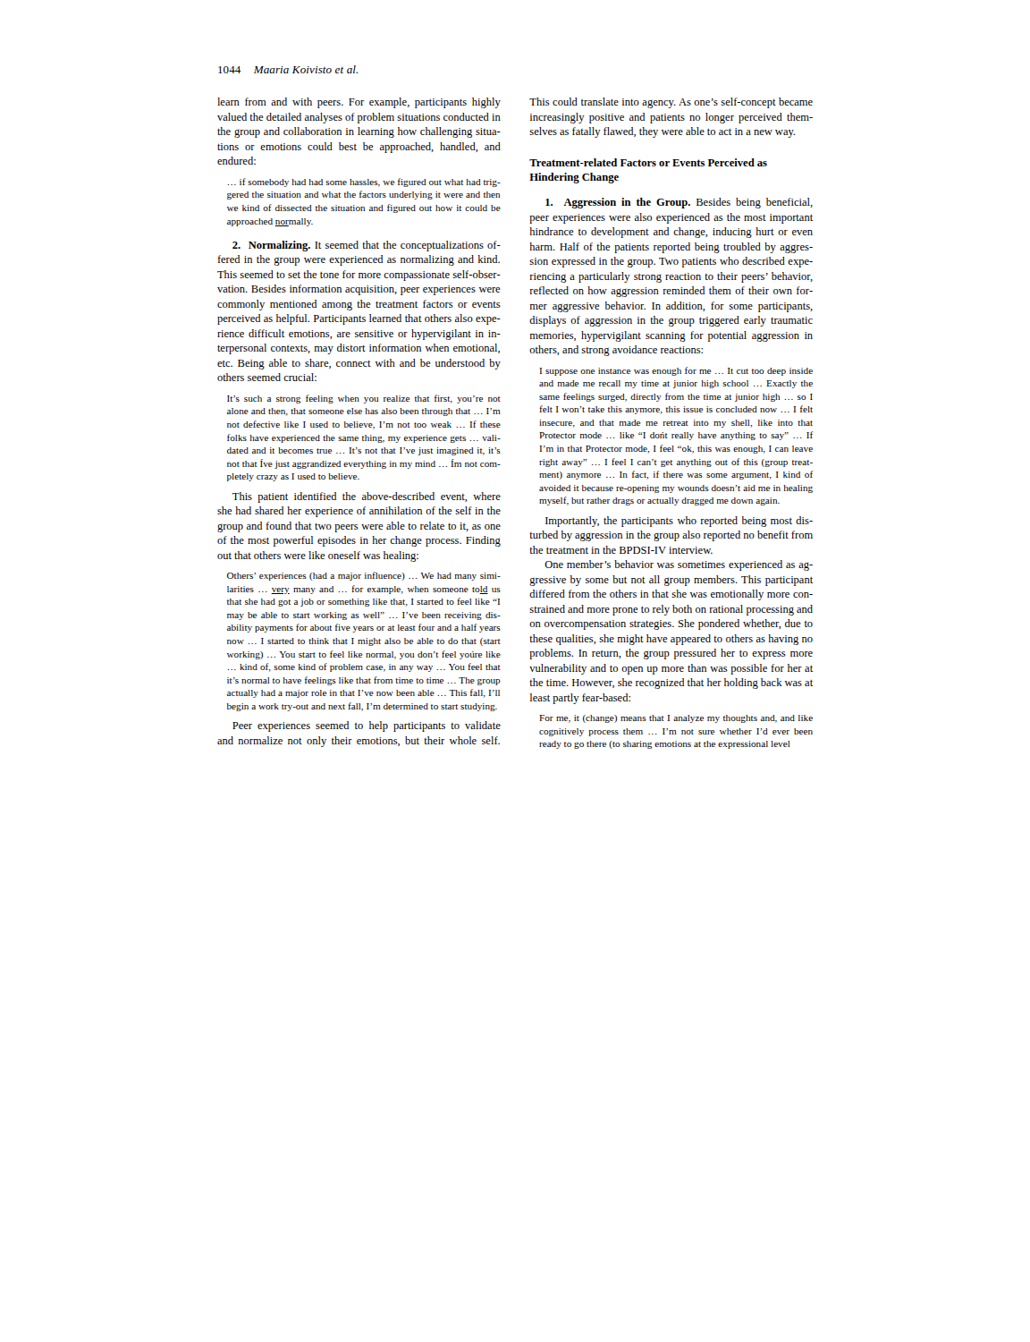1044 Maaria Koivisto et al.
learn from and with peers. For example, participants highly valued the detailed analyses of problem situations conducted in the group and collaboration in learning how challenging situations or emotions could best be approached, handled, and endured:
… if somebody had had some hassles, we figured out what had triggered the situation and what the factors underlying it were and then we kind of dissected the situation and figured out how it could be approached normally.
2. Normalizing. It seemed that the conceptualizations offered in the group were experienced as normalizing and kind. This seemed to set the tone for more compassionate self-observation. Besides information acquisition, peer experiences were commonly mentioned among the treatment factors or events perceived as helpful. Participants learned that others also experience difficult emotions, are sensitive or hypervigilant in interpersonal contexts, may distort information when emotional, etc. Being able to share, connect with and be understood by others seemed crucial:
It’s such a strong feeling when you realize that first, you’re not alone and then, that someone else has also been through that … I’m not defective like I used to believe, I’m not too weak … If these folks have experienced the same thing, my experience gets … validated and it becomes true … It’s not that I’ve just imagined it, it’s not that Íve just aggrandized everything in my mind … Ím not completely crazy as I used to believe.
This patient identified the above-described event, where she had shared her experience of annihilation of the self in the group and found that two peers were able to relate to it, as one of the most powerful episodes in her change process. Finding out that others were like oneself was healing:
Others’ experiences (had a major influence) … We had many similarities … very many and … for example, when someone told us that she had got a job or something like that, I started to feel like “I may be able to start working as well” … I’ve been receiving disability payments for about five years or at least four and a half years now … I started to think that I might also be able to do that (start working) … You start to feel like normal, you don’t feel yoúre like … kind of, some kind of problem case, in any way … You feel that it’s normal to have feelings like that from time to time … The group actually had a major role in that I’ve now been able … This fall, I’ll begin a work try-out and next fall, I’m determined to start studying.
Peer experiences seemed to help participants to validate and normalize not only their emotions, but their whole self. This could translate into agency. As one’s self-concept became increasingly positive and patients no longer perceived themselves as fatally flawed, they were able to act in a new way.
Treatment-related Factors or Events Perceived as Hindering Change
1. Aggression in the Group. Besides being beneficial, peer experiences were also experienced as the most important hindrance to development and change, inducing hurt or even harm. Half of the patients reported being troubled by aggression expressed in the group. Two patients who described experiencing a particularly strong reaction to their peers’ behavior, reflected on how aggression reminded them of their own former aggressive behavior. In addition, for some participants, displays of aggression in the group triggered early traumatic memories, hypervigilant scanning for potential aggression in others, and strong avoidance reactions:
I suppose one instance was enough for me … It cut too deep inside and made me recall my time at junior high school … Exactly the same feelings surged, directly from the time at junior high … so I felt I won’t take this anymore, this issue is concluded now … I felt insecure, and that made me retreat into my shell, like into that Protector mode … like “I dońt really have anything to say” … If I’m in that Protector mode, I feel “ok, this was enough, I can leave right away” … I feel I can’t get anything out of this (group treatment) anymore … In fact, if there was some argument, I kind of avoided it because re-opening my wounds doesn’t aid me in healing myself, but rather drags or actually dragged me down again.
Importantly, the participants who reported being most disturbed by aggression in the group also reported no benefit from the treatment in the BPDSI-IV interview.
One member’s behavior was sometimes experienced as aggressive by some but not all group members. This participant differed from the others in that she was emotionally more constrained and more prone to rely both on rational processing and on overcompensation strategies. She pondered whether, due to these qualities, she might have appeared to others as having no problems. In return, the group pressured her to express more vulnerability and to open up more than was possible for her at the time. However, she recognized that her holding back was at least partly fear-based:
For me, it (change) means that I analyze my thoughts and, and like cognitively process them … I’m not sure whether I’d ever been ready to go there (to sharing emotions at the expressional level